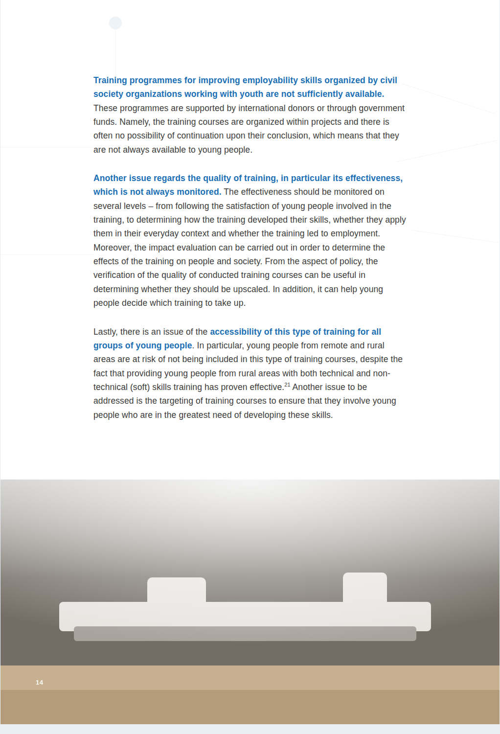Training programmes for improving employability skills organized by civil society organizations working with youth are not sufficiently available. These programmes are supported by international donors or through government funds. Namely, the training courses are organized within projects and there is often no possibility of continuation upon their conclusion, which means that they are not always available to young people.
Another issue regards the quality of training, in particular its effectiveness, which is not always monitored. The effectiveness should be monitored on several levels – from following the satisfaction of young people involved in the training, to determining how the training developed their skills, whether they apply them in their everyday context and whether the training led to employment. Moreover, the impact evaluation can be carried out in order to determine the effects of the training on people and society. From the aspect of policy, the verification of the quality of conducted training courses can be useful in determining whether they should be upscaled. In addition, it can help young people decide which training to take up.
Lastly, there is an issue of the accessibility of this type of training for all groups of young people. In particular, young people from remote and rural areas are at risk of not being included in this type of training courses, despite the fact that providing young people from rural areas with both technical and non-technical (soft) skills training has proven effective.21 Another issue to be addressed is the targeting of training courses to ensure that they involve young people who are in the greatest need of developing these skills.
14